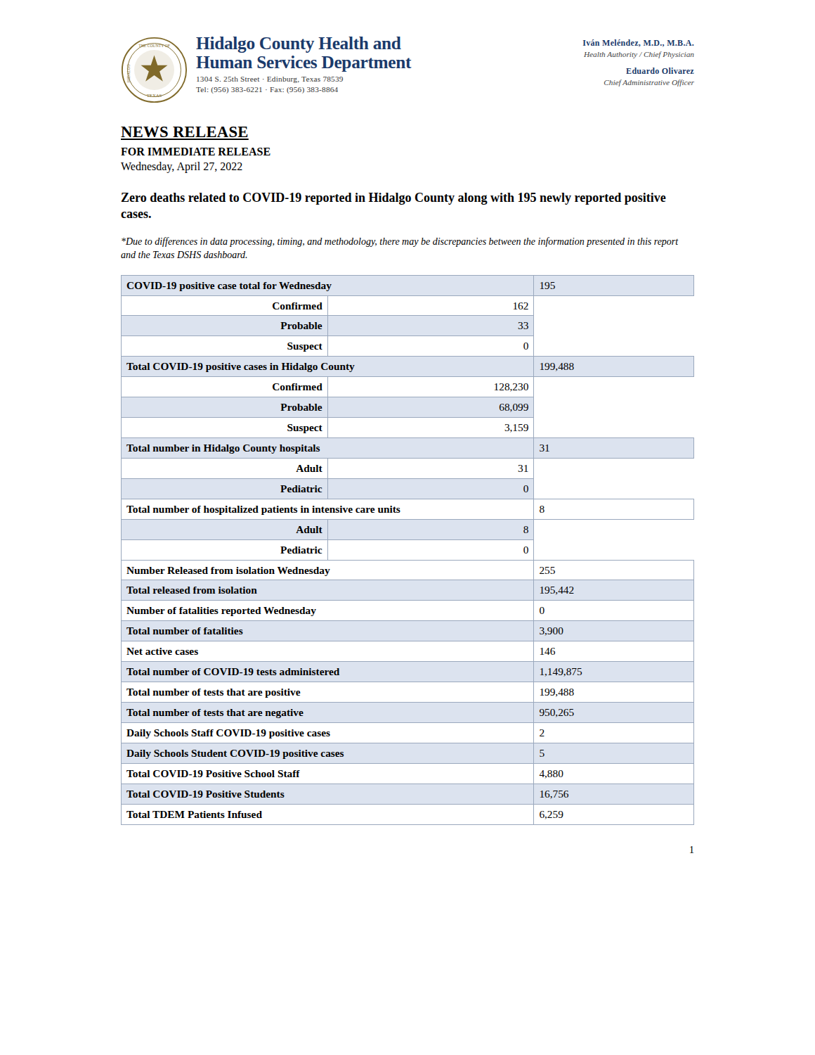Hidalgo County Health and
Human Services Department
1304 S. 25th Street · Edinburg, Texas 78539
Tel: (956) 383-6221 · Fax: (956) 383-8864
Iván Meléndez, M.D., M.B.A.
Health Authority / Chief Physician
Eduardo Olivarez
Chief Administrative Officer
NEWS RELEASE
FOR IMMEDIATE RELEASE
Wednesday, April 27, 2022
Zero deaths related to COVID-19 reported in Hidalgo County along with 195 newly reported positive cases.
*Due to differences in data processing, timing, and methodology, there may be discrepancies between the information presented in this report and the Texas DSHS dashboard.
| COVID-19 positive case total for Wednesday | 195 |
| Confirmed | 162 | |
| Probable | 33 | |
| Suspect | 0 | |
| Total COVID-19 positive cases in Hidalgo County | 199,488 |
| Confirmed | 128,230 | |
| Probable | 68,099 | |
| Suspect | 3,159 | |
| Total number in Hidalgo County hospitals | 31 |
| Adult | 31 | |
| Pediatric | 0 | |
| Total number of hospitalized patients in intensive care units | 8 |
| Adult | 8 | |
| Pediatric | 0 | |
| Number Released from isolation Wednesday | 255 |
| Total released from isolation | 195,442 |
| Number of fatalities reported Wednesday | 0 |
| Total number of fatalities | 3,900 |
| Net active cases | 146 |
| Total number of COVID-19 tests administered | 1,149,875 |
| Total number of tests that are positive | 199,488 |
| Total number of tests that are negative | 950,265 |
| Daily Schools Staff COVID-19 positive cases | 2 |
| Daily Schools Student COVID-19 positive cases | 5 |
| Total COVID-19 Positive School Staff | 4,880 |
| Total COVID-19 Positive Students | 16,756 |
| Total TDEM Patients Infused | 6,259 |
1